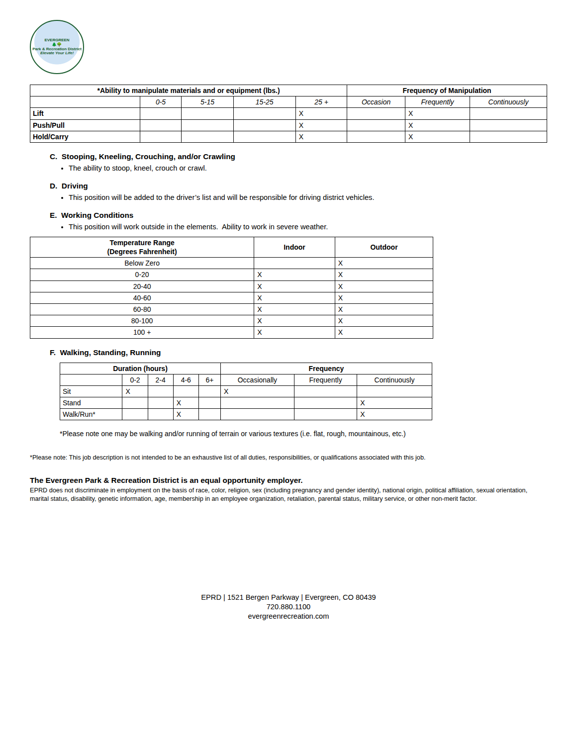EVERGREEN
🌲🌳
Park & Recreation District
Elevate Your Life!
| *Ability to manipulate materials and or equipment (lbs.) | Frequency of Manipulation |
| --- | --- |
| | 0-5 | 5-15 | 15-25 | 25 + | Occasion | Frequently | Continuously |
| Lift | | | | X | | X | |
| Push/Pull | | | | X | | X | |
| Hold/Carry | | | | X | | X | |
C. Stooping, Kneeling, Crouching, and/or Crawling
The ability to stoop, kneel, crouch or crawl.
D. Driving
This position will be added to the driver’s list and will be responsible for driving district vehicles.
E. Working Conditions
This position will work outside in the elements. Ability to work in severe weather.
| Temperature Range (Degrees Fahrenheit) | Indoor | Outdoor |
| --- | --- | --- |
| Below Zero | | X |
| 0-20 | X | X |
| 20-40 | X | X |
| 40-60 | X | X |
| 60-80 | X | X |
| 80-100 | X | X |
| 100 + | X | X |
F. Walking, Standing, Running
| Duration (hours) | Frequency |
| --- | --- |
| | 0-2 | 2-4 | 4-6 | 6+ | Occasionally | Frequently | Continuously |
| Sit | X | | | | X | | |
| Stand | | | X | | | | X |
| Walk/Run* | | | X | | | | X |
*Please note one may be walking and/or running of terrain or various textures (i.e. flat, rough, mountainous, etc.)
*Please note: This job description is not intended to be an exhaustive list of all duties, responsibilities, or qualifications associated with this job.
The Evergreen Park & Recreation District is an equal opportunity employer.
EPRD does not discriminate in employment on the basis of race, color, religion, sex (including pregnancy and gender identity), national origin, political affiliation, sexual orientation, marital status, disability, genetic information, age, membership in an employee organization, retaliation, parental status, military service, or other non-merit factor.
EPRD | 1521 Bergen Parkway | Evergreen, CO 80439
720.880.1100
evergreenrecreation.com